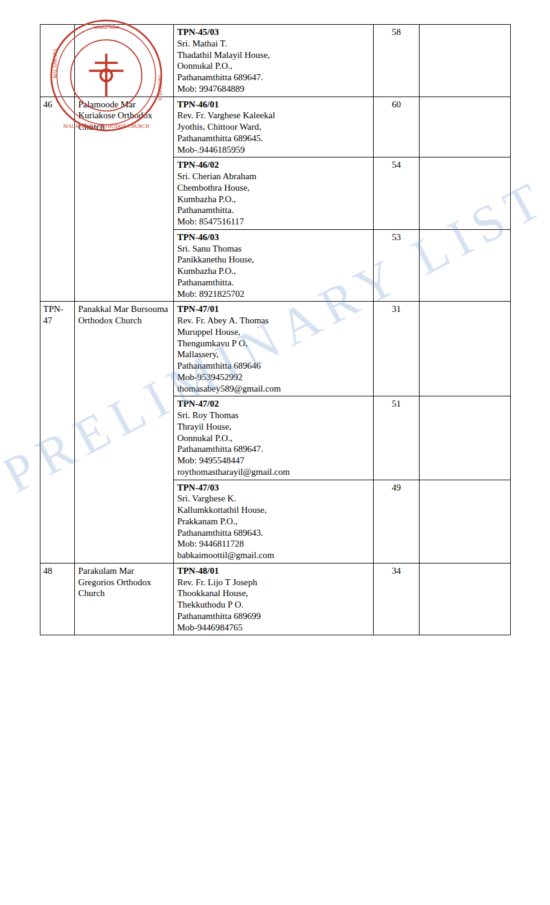ܡܠܟܐ ܕܡܠܟܐ MALANKARA ORTHODOX CHURCH MALANKARA ORTHODOX
PRELIMINARY LIST
| | | TPN-45/03 Sri. Mathai T. Thadathil Malayil House, Oonnukal P.O., Pathanamthitta 689647. Mob: 9947684889 | 58 | |
| 46 | Palamoode Mar Kuriakose Orthodox Church | TPN-46/01 Rev. Fr. Varghese Kaleekal Jyothis, Chittoor Ward, Pathanamthitta 689645. Mob-.9446185959 | 60 | |
| TPN-46/02 Sri. Cherian Abraham Chembothra House, Kumbazha P.O., Pathanamthitta. Mob: 8547516117 | 54 | |
| TPN-46/03 Sri. Sanu Thomas Panikkanethu House, Kumbazha P.O., Pathanamthitta. Mob: 8921825702 | 53 | |
| TPN-47 | Panakkal Mar Bursouma Orthodox Church | TPN-47/01 Rev. Fr. Abey A. Thomas Muruppel House, Thengumkavu P O, Mallassery, Pathanamthitta 689646 Mob-9539452992 thomasabey589@gmail.com | 31 | |
| TPN-47/02 Sri. Roy Thomas Thrayil House, Oonnukal P.O., Pathanamthitta 689647. Mob: 9495548447 roythomastharayil@gmail.com | 51 | |
| TPN-47/03 Sri. Varghese K. Kallumkkottathil House, Prakkanam P.O., Pathanamthitta 689643. Mob: 9446811728 babkaimoottil@gmail.com | 49 | |
| 48 | Parakulam Mar Gregorios Orthodox Church | TPN-48/01 Rev. Fr. Lijo T Joseph Thookkanal House, Thekkuthodu P O. Pathanamthitta 689699 Mob-9446984765 | 34 | |